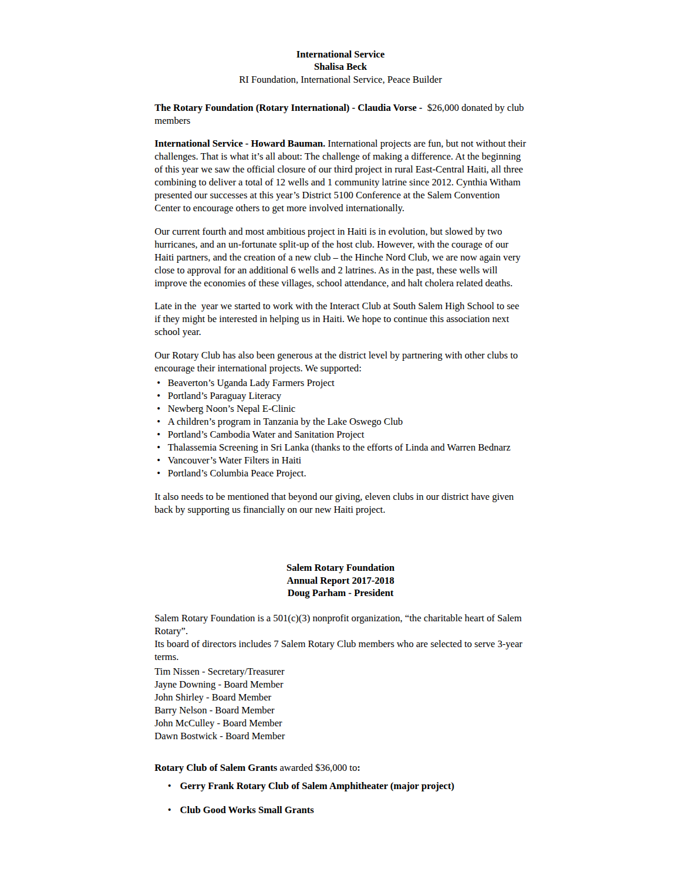International Service
Shalisa Beck
RI Foundation, International Service, Peace Builder
The Rotary Foundation (Rotary International) - Claudia Vorse - $26,000 donated by club members
International Service - Howard Bauman. International projects are fun, but not without their challenges. That is what it’s all about: The challenge of making a difference. At the beginning of this year we saw the official closure of our third project in rural East-Central Haiti, all three combining to deliver a total of 12 wells and 1 community latrine since 2012. Cynthia Witham presented our successes at this year’s District 5100 Conference at the Salem Convention Center to encourage others to get more involved internationally.
Our current fourth and most ambitious project in Haiti is in evolution, but slowed by two hurricanes, and an un-fortunate split-up of the host club. However, with the courage of our Haiti partners, and the creation of a new club – the Hinche Nord Club, we are now again very close to approval for an additional 6 wells and 2 latrines. As in the past, these wells will improve the economies of these villages, school attendance, and halt cholera related deaths.
Late in the year we started to work with the Interact Club at South Salem High School to see if they might be interested in helping us in Haiti. We hope to continue this association next school year.
Our Rotary Club has also been generous at the district level by partnering with other clubs to encourage their international projects. We supported:
Beaverton’s Uganda Lady Farmers Project
Portland’s Paraguay Literacy
Newberg Noon’s Nepal E-Clinic
A children’s program in Tanzania by the Lake Oswego Club
Portland’s Cambodia Water and Sanitation Project
Thalassemia Screening in Sri Lanka (thanks to the efforts of Linda and Warren Bednarz
Vancouver’s Water Filters in Haiti
Portland’s Columbia Peace Project.
It also needs to be mentioned that beyond our giving, eleven clubs in our district have given back by supporting us financially on our new Haiti project.
Salem Rotary Foundation
Annual Report 2017-2018
Doug Parham - President
Salem Rotary Foundation is a 501(c)(3) nonprofit organization, “the charitable heart of Salem Rotary”.
Its board of directors includes 7 Salem Rotary Club members who are selected to serve 3-year terms.
Tim Nissen - Secretary/Treasurer
Jayne Downing - Board Member
John Shirley - Board Member
Barry Nelson - Board Member
John McCulley - Board Member
Dawn Bostwick - Board Member
Rotary Club of Salem Grants awarded $36,000 to:
Gerry Frank Rotary Club of Salem Amphitheater (major project)
Club Good Works Small Grants